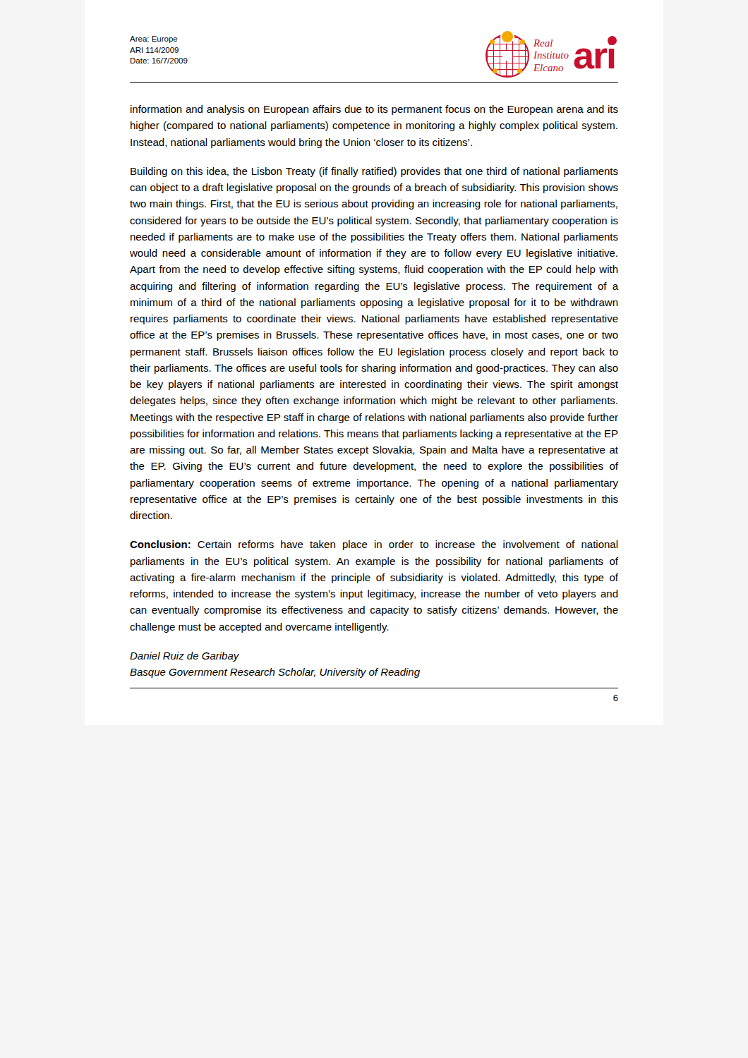Area: Europe
ARI 114/2009
Date: 16/7/2009
Real Instituto Elcano
ari
information and analysis on European affairs due to its permanent focus on the European arena and its higher (compared to national parliaments) competence in monitoring a highly complex political system. Instead, national parliaments would bring the Union ‘closer to its citizens’.
Building on this idea, the Lisbon Treaty (if finally ratified) provides that one third of national parliaments can object to a draft legislative proposal on the grounds of a breach of subsidiarity. This provision shows two main things. First, that the EU is serious about providing an increasing role for national parliaments, considered for years to be outside the EU’s political system. Secondly, that parliamentary cooperation is needed if parliaments are to make use of the possibilities the Treaty offers them. National parliaments would need a considerable amount of information if they are to follow every EU legislative initiative. Apart from the need to develop effective sifting systems, fluid cooperation with the EP could help with acquiring and filtering of information regarding the EU’s legislative process. The requirement of a minimum of a third of the national parliaments opposing a legislative proposal for it to be withdrawn requires parliaments to coordinate their views. National parliaments have established representative office at the EP’s premises in Brussels. These representative offices have, in most cases, one or two permanent staff. Brussels liaison offices follow the EU legislation process closely and report back to their parliaments. The offices are useful tools for sharing information and good-practices. They can also be key players if national parliaments are interested in coordinating their views. The spirit amongst delegates helps, since they often exchange information which might be relevant to other parliaments. Meetings with the respective EP staff in charge of relations with national parliaments also provide further possibilities for information and relations. This means that parliaments lacking a representative at the EP are missing out. So far, all Member States except Slovakia, Spain and Malta have a representative at the EP. Giving the EU’s current and future development, the need to explore the possibilities of parliamentary cooperation seems of extreme importance. The opening of a national parliamentary representative office at the EP’s premises is certainly one of the best possible investments in this direction.
Conclusion: Certain reforms have taken place in order to increase the involvement of national parliaments in the EU’s political system. An example is the possibility for national parliaments of activating a fire-alarm mechanism if the principle of subsidiarity is violated. Admittedly, this type of reforms, intended to increase the system’s input legitimacy, increase the number of veto players and can eventually compromise its effectiveness and capacity to satisfy citizens’ demands. However, the challenge must be accepted and overcame intelligently.
Daniel Ruiz de Garibay
Basque Government Research Scholar, University of Reading
6